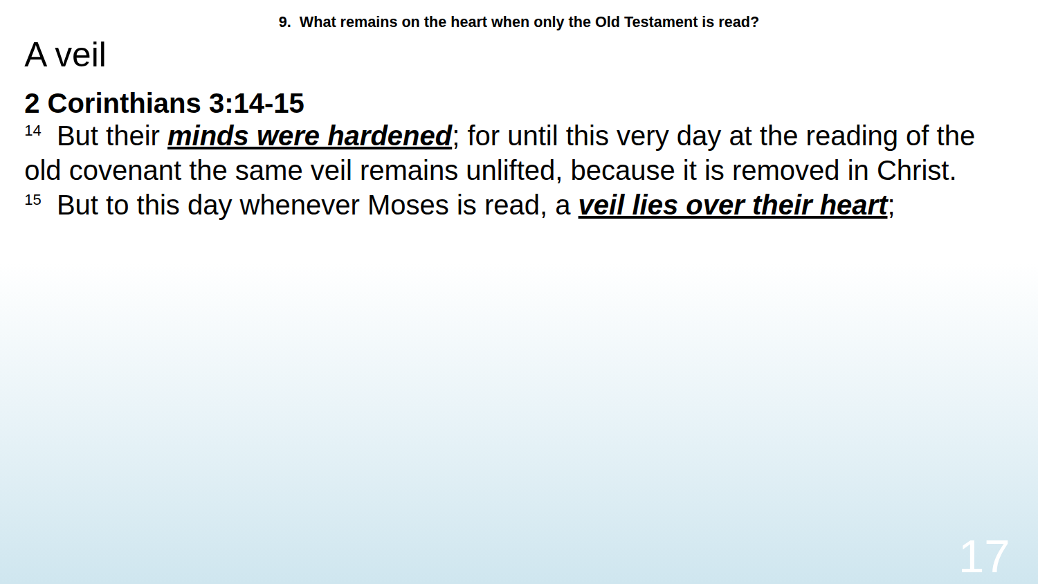9. What remains on the heart when only the Old Testament is read?
A veil
2 Corinthians 3:14-15
14 But their minds were hardened; for until this very day at the reading of the old covenant the same veil remains unlifted, because it is removed in Christ.
15 But to this day whenever Moses is read, a veil lies over their heart;
17